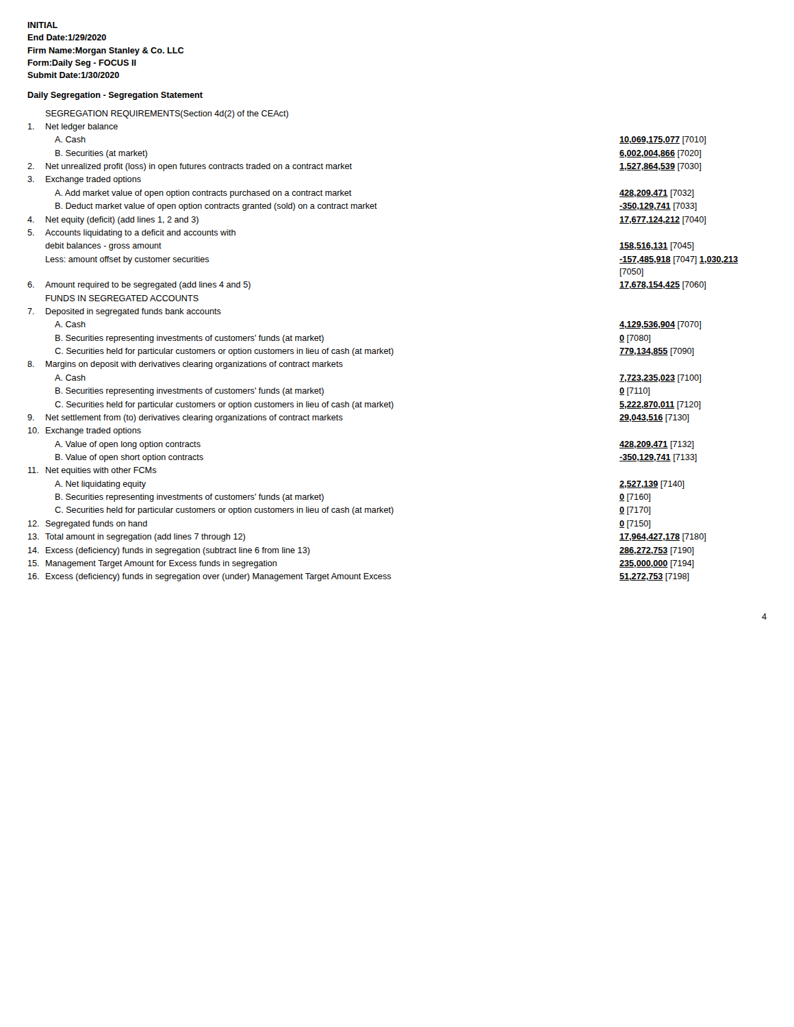INITIAL
End Date:1/29/2020
Firm Name:Morgan Stanley & Co. LLC
Form:Daily Seg - FOCUS II
Submit Date:1/30/2020
Daily Segregation - Segregation Statement
| | SEGREGATION REQUIREMENTS(Section 4d(2) of the CEAct) | |
| 1. | Net ledger balance | |
| | A. Cash | 10,069,175,077 [7010] |
| | B. Securities (at market) | 6,002,004,866 [7020] |
| 2. | Net unrealized profit (loss) in open futures contracts traded on a contract market | 1,527,864,539 [7030] |
| 3. | Exchange traded options | |
| | A. Add market value of open option contracts purchased on a contract market | 428,209,471 [7032] |
| | B. Deduct market value of open option contracts granted (sold) on a contract market | -350,129,741 [7033] |
| 4. | Net equity (deficit) (add lines 1, 2 and 3) | 17,677,124,212 [7040] |
| 5. | Accounts liquidating to a deficit and accounts with | |
| | debit balances - gross amount | 158,516,131 [7045] |
| | Less: amount offset by customer securities | -157,485,918 [7047] 1,030,213 [7050] |
| 6. | Amount required to be segregated (add lines 4 and 5) | 17,678,154,425 [7060] |
| | FUNDS IN SEGREGATED ACCOUNTS | |
| 7. | Deposited in segregated funds bank accounts | |
| | A. Cash | 4,129,536,904 [7070] |
| | B. Securities representing investments of customers' funds (at market) | 0 [7080] |
| | C. Securities held for particular customers or option customers in lieu of cash (at market) | 779,134,855 [7090] |
| 8. | Margins on deposit with derivatives clearing organizations of contract markets | |
| | A. Cash | 7,723,235,023 [7100] |
| | B. Securities representing investments of customers' funds (at market) | 0 [7110] |
| | C. Securities held for particular customers or option customers in lieu of cash (at market) | 5,222,870,011 [7120] |
| 9. | Net settlement from (to) derivatives clearing organizations of contract markets | 29,043,516 [7130] |
| 10. | Exchange traded options | |
| | A. Value of open long option contracts | 428,209,471 [7132] |
| | B. Value of open short option contracts | -350,129,741 [7133] |
| 11. | Net equities with other FCMs | |
| | A. Net liquidating equity | 2,527,139 [7140] |
| | B. Securities representing investments of customers' funds (at market) | 0 [7160] |
| | C. Securities held for particular customers or option customers in lieu of cash (at market) | 0 [7170] |
| 12. | Segregated funds on hand | 0 [7150] |
| 13. | Total amount in segregation (add lines 7 through 12) | 17,964,427,178 [7180] |
| 14. | Excess (deficiency) funds in segregation (subtract line 6 from line 13) | 286,272,753 [7190] |
| 15. | Management Target Amount for Excess funds in segregation | 235,000,000 [7194] |
| 16. | Excess (deficiency) funds in segregation over (under) Management Target Amount Excess | 51,272,753 [7198] |
4